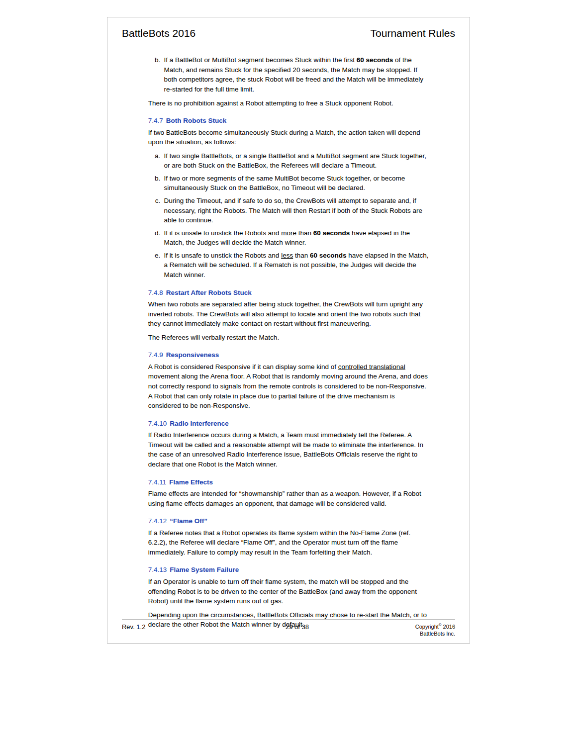BattleBots 2016
Tournament Rules
If a BattleBot or MultiBot segment becomes Stuck within the first 60 seconds of the Match, and remains Stuck for the specified 20 seconds, the Match may be stopped. If both competitors agree, the stuck Robot will be freed and the Match will be immediately re-started for the full time limit.
There is no prohibition against a Robot attempting to free a Stuck opponent Robot.
7.4.7 Both Robots Stuck
If two BattleBots become simultaneously Stuck during a Match, the action taken will depend upon the situation, as follows:
If two single BattleBots, or a single BattleBot and a MultiBot segment are Stuck together, or are both Stuck on the BattleBox, the Referees will declare a Timeout.
If two or more segments of the same MultiBot become Stuck together, or become simultaneously Stuck on the BattleBox, no Timeout will be declared.
During the Timeout, and if safe to do so, the CrewBots will attempt to separate and, if necessary, right the Robots. The Match will then Restart if both of the Stuck Robots are able to continue.
If it is unsafe to unstick the Robots and more than 60 seconds have elapsed in the Match, the Judges will decide the Match winner.
If it is unsafe to unstick the Robots and less than 60 seconds have elapsed in the Match, a Rematch will be scheduled. If a Rematch is not possible, the Judges will decide the Match winner.
7.4.8 Restart After Robots Stuck
When two robots are separated after being stuck together, the CrewBots will turn upright any inverted robots. The CrewBots will also attempt to locate and orient the two robots such that they cannot immediately make contact on restart without first maneuvering.
The Referees will verbally restart the Match.
7.4.9 Responsiveness
A Robot is considered Responsive if it can display some kind of controlled translational movement along the Arena floor. A Robot that is randomly moving around the Arena, and does not correctly respond to signals from the remote controls is considered to be non-Responsive. A Robot that can only rotate in place due to partial failure of the drive mechanism is considered to be non-Responsive.
7.4.10 Radio Interference
If Radio Interference occurs during a Match, a Team must immediately tell the Referee. A Timeout will be called and a reasonable attempt will be made to eliminate the interference. In the case of an unresolved Radio Interference issue, BattleBots Officials reserve the right to declare that one Robot is the Match winner.
7.4.11 Flame Effects
Flame effects are intended for “showmanship” rather than as a weapon. However, if a Robot using flame effects damages an opponent, that damage will be considered valid.
7.4.12“Flame Off”
If a Referee notes that a Robot operates its flame system within the No-Flame Zone (ref. 6.2.2), the Referee will declare “Flame Off”, and the Operator must turn off the flame immediately. Failure to comply may result in the Team forfeiting their Match.
7.4.13 Flame System Failure
If an Operator is unable to turn off their flame system, the match will be stopped and the offending Robot is to be driven to the center of the BattleBox (and away from the opponent Robot) until the flame system runs out of gas.
Depending upon the circumstances, BattleBots Officials may chose to re-start the Match, or to declare the other Robot the Match winner by default.
Rev. 1.2
29 of 38
Copyright© 2016
BattleBots Inc.